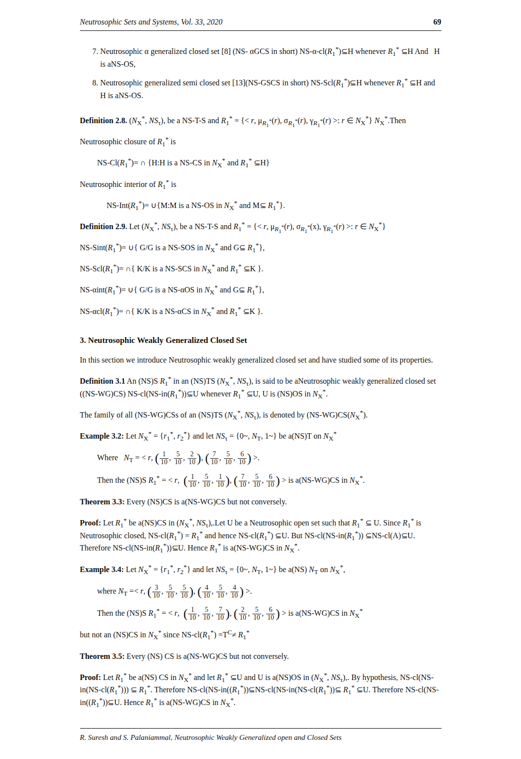Neutrosophic Sets and Systems, Vol. 33, 2020 69
Neutrosophic α generalized closed set [8] (NS- αGCS in short) NS-α-cl(R1*)⊆H whenever R1* ⊆H And H is aNS-OS,
Neutrosophic generalized semi closed set [13](NS-GSCS in short) NS-Scl(R1*)⊆H whenever R1* ⊆H and H is aNS-OS.
Definition 2.8. (NX*, NSτ), be a NS-T-S and R1* = {< r, μR1*(r), σR1*(r), γR1*(r) >: r ∈ NX*} NX*.Then
Neutrosophic closure of R1* is
NS-Cl(R1*)= ∩ {H:H is a NS-CS in NX* and R1* ⊆H}
Neutrosophic interior of R1* is
NS-Int(R1*)= ∪{M:M is a NS-OS in NX* and M⊆ R1*}.
Definition 2.9. Let (NX*, NSτ), be a NS-T-S and R1* = {< r, μR1*(r), σR1*(x), γR1*(r) >: r ∈ NX*}
NS-Sint(R1*)= ∪{ G/G is a NS-SOS in NX* and G⊆ R1*},
NS-Scl(R1*)= ∩{ K/K is a NS-SCS in NX* and R1* ⊆K }.
NS-αint(R1*)= ∪{ G/G is a NS-αOS in NX* and G⊆ R1*},
NS-αcl(R1*)= ∩{ K/K is a NS-αCS in NX* and R1* ⊆K }.
3. Neutrosophic Weakly Generalized Closed Set
In this section we introduce Neutrosophic weakly generalized closed set and have studied some of its properties.
Definition 3.1 An (NS)S R1* in an (NS)TS (NX*, NSτ), is said to be aNeutrosophic weakly generalized closed set ((NS-WG)CS) NS-cl(NS-in(R1*))⊆U whenever R1* ⊆U, U is (NS)OS in NX*.
The family of all (NS-WG)CSs of an (NS)TS (NX*, NSτ), is denoted by (NS-WG)CS(NX*).
Example 3.2: Let NX* = {r1*, r2*} and let NSτ = {0~, NT, 1~} be a(NS)T on NX*
Where NT = < r, (110, 510, 210), (710, 510, 610) >.
Then the (NS)S R1* = < r, (110, 510, 110), (710, 510, 610) > is a(NS-WG)CS in NX*.
Theorem 3.3: Every (NS)CS is a(NS-WG)CS but not conversely.
Proof: Let R1* be a(NS)CS in (NX*, NSτ),.Let U be a Neutrosophic open set such that R1* ⊆ U. Since R1* is Neutrosophic closed, NS-cl(R1*) = R1* and hence NS-cl(R1*) ⊆U. But NS-cl(NS-in(R1*)) ⊆NS-cl(A)⊆U. Therefore NS-cl(NS-in(R1*))⊆U. Hence R1* is a(NS-WG)CS in NX*.
Example 3.4: Let NX* = {r1*, r2*} and let NSτ = {0~, NT, 1~} be a(NS) NT on NX*,
where NT =< r, (310, 510, 510), (410, 510, 410) >.
Then the (NS)S R1* = < r, (110, 510, 710), (210, 510, 610) > is a(NS-WG)CS in NX*
but not an (NS)CS in NX* since NS-cl(R1*) =TC≠ R1*
Theorem 3.5: Every (NS) CS is a(NS-WG)CS but not conversely.
Proof: Let R1* be a(NS) CS in NX* and let R1* ⊆U and U is a(NS)OS in (NX*, NSτ),. By hypothesis, NS-cl(NS-in(NS-cl(R1*))) ⊆ R1*. Therefore NS-cl(NS-in((R1*))⊆NS-cl(NS-in(NS-cl(R1*))⊆ R1* ⊆U. Therefore NS-cl(NS-in((R1*))⊆U. Hence R1* is a(NS-WG)CS in NX*.
R. Suresh and S. Palaniammal, Neutrosophic Weakly Generalized open and Closed Sets